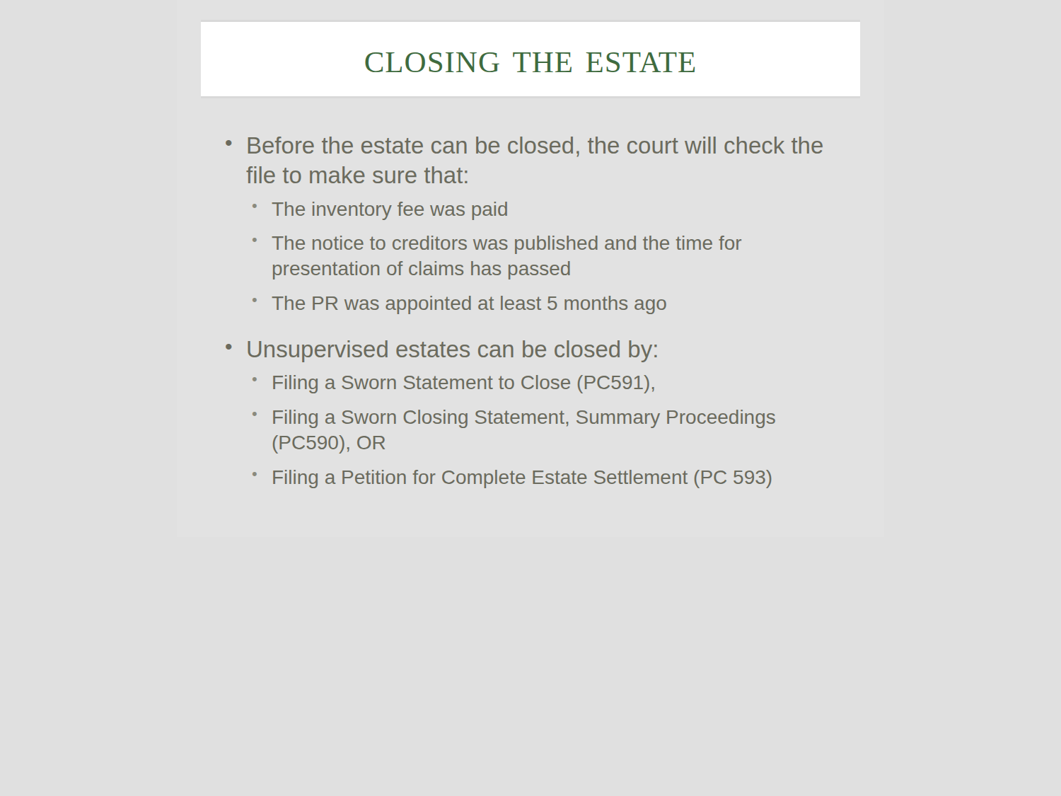Closing the Estate
Before the estate can be closed, the court will check the file to make sure that:
The inventory fee was paid
The notice to creditors was published and the time for presentation of claims has passed
The PR was appointed at least 5 months ago
Unsupervised estates can be closed by:
Filing a Sworn Statement to Close (PC591),
Filing a Sworn Closing Statement, Summary Proceedings (PC590), OR
Filing a Petition for Complete Estate Settlement (PC 593)